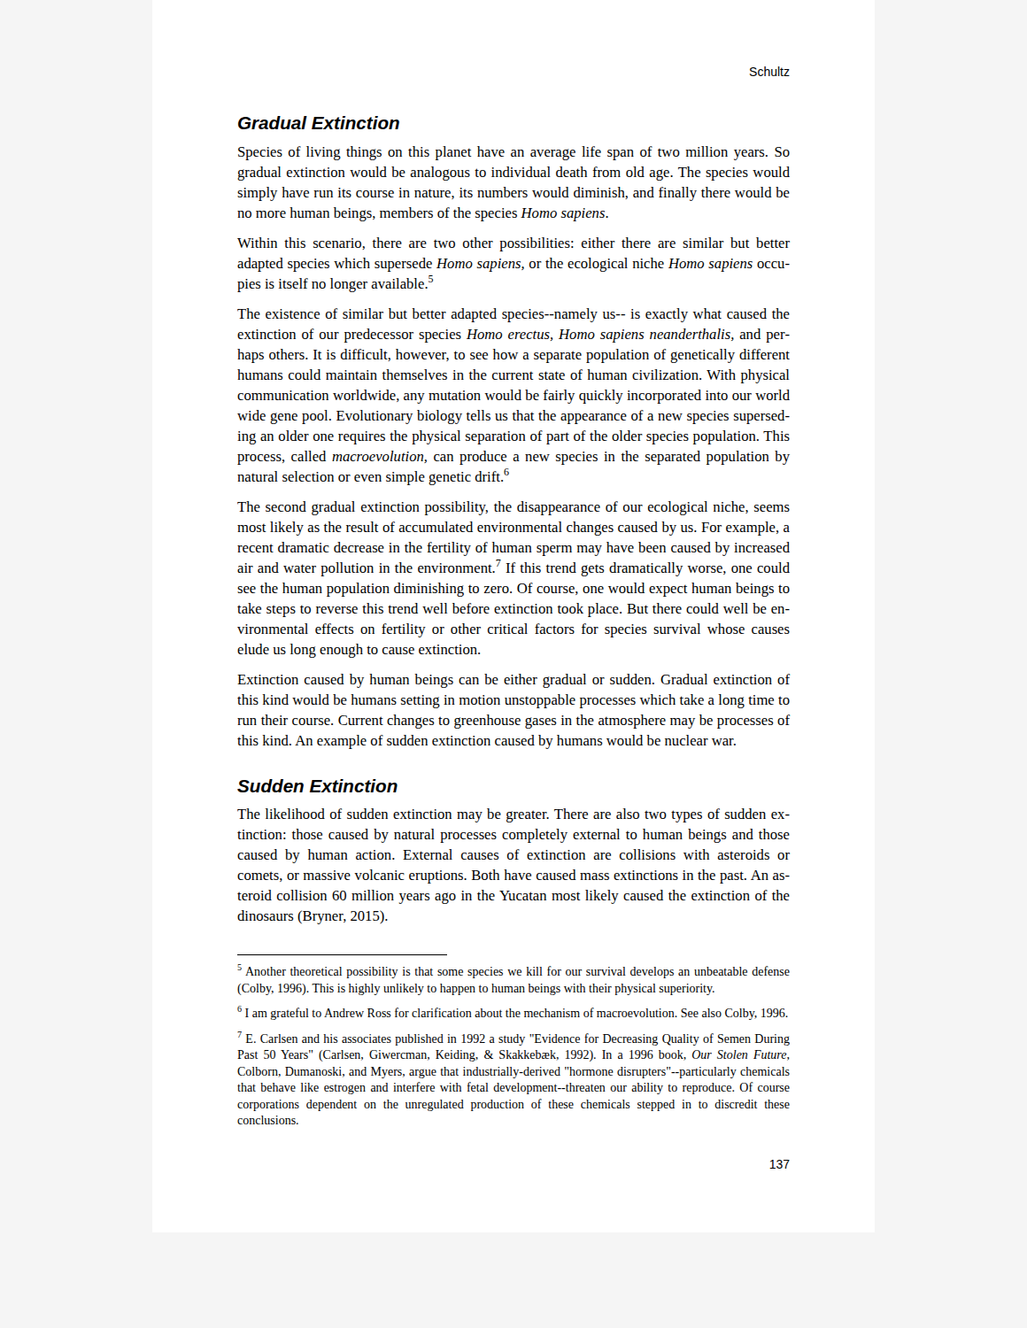Schultz
Gradual Extinction
Species of living things on this planet have an average life span of two million years. So gradual extinction would be analogous to individual death from old age. The species would simply have run its course in nature, its numbers would diminish, and finally there would be no more human beings, members of the species Homo sapiens.
Within this scenario, there are two other possibilities: either there are similar but better adapted species which supersede Homo sapiens, or the ecological niche Homo sapiens occupies is itself no longer available.5
The existence of similar but better adapted species--namely us-- is exactly what caused the extinction of our predecessor species Homo erectus, Homo sapiens neanderthalis, and perhaps others. It is difficult, however, to see how a separate population of genetically different humans could maintain themselves in the current state of human civilization. With physical communication worldwide, any mutation would be fairly quickly incorporated into our world wide gene pool. Evolutionary biology tells us that the appearance of a new species superseding an older one requires the physical separation of part of the older species population. This process, called macroevolution, can produce a new species in the separated population by natural selection or even simple genetic drift.6
The second gradual extinction possibility, the disappearance of our ecological niche, seems most likely as the result of accumulated environmental changes caused by us. For example, a recent dramatic decrease in the fertility of human sperm may have been caused by increased air and water pollution in the environment.7 If this trend gets dramatically worse, one could see the human population diminishing to zero. Of course, one would expect human beings to take steps to reverse this trend well before extinction took place. But there could well be environmental effects on fertility or other critical factors for species survival whose causes elude us long enough to cause extinction.
Extinction caused by human beings can be either gradual or sudden. Gradual extinction of this kind would be humans setting in motion unstoppable processes which take a long time to run their course. Current changes to greenhouse gases in the atmosphere may be processes of this kind. An example of sudden extinction caused by humans would be nuclear war.
Sudden Extinction
The likelihood of sudden extinction may be greater. There are also two types of sudden extinction: those caused by natural processes completely external to human beings and those caused by human action. External causes of extinction are collisions with asteroids or comets, or massive volcanic eruptions. Both have caused mass extinctions in the past. An asteroid collision 60 million years ago in the Yucatan most likely caused the extinction of the dinosaurs (Bryner, 2015).
5 Another theoretical possibility is that some species we kill for our survival develops an unbeatable defense (Colby, 1996). This is highly unlikely to happen to human beings with their physical superiority.
6 I am grateful to Andrew Ross for clarification about the mechanism of macroevolution. See also Colby, 1996.
7 E. Carlsen and his associates published in 1992 a study "Evidence for Decreasing Quality of Semen During Past 50 Years" (Carlsen, Giwercman, Keiding, & Skakkebæk, 1992). In a 1996 book, Our Stolen Future, Colborn, Dumanoski, and Myers, argue that industrially-derived "hormone disrupters"--particularly chemicals that behave like estrogen and interfere with fetal development--threaten our ability to reproduce. Of course corporations dependent on the unregulated production of these chemicals stepped in to discredit these conclusions.
137